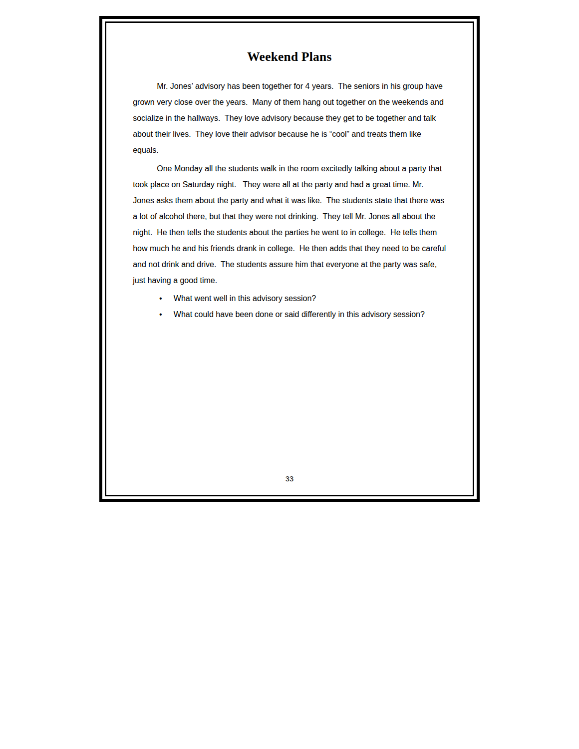Weekend Plans
Mr. Jones’ advisory has been together for 4 years. The seniors in his group have grown very close over the years. Many of them hang out together on the weekends and socialize in the hallways. They love advisory because they get to be together and talk about their lives. They love their advisor because he is “cool” and treats them like equals.
One Monday all the students walk in the room excitedly talking about a party that took place on Saturday night. They were all at the party and had a great time. Mr. Jones asks them about the party and what it was like. The students state that there was a lot of alcohol there, but that they were not drinking. They tell Mr. Jones all about the night. He then tells the students about the parties he went to in college. He tells them how much he and his friends drank in college. He then adds that they need to be careful and not drink and drive. The students assure him that everyone at the party was safe, just having a good time.
What went well in this advisory session?
What could have been done or said differently in this advisory session?
33